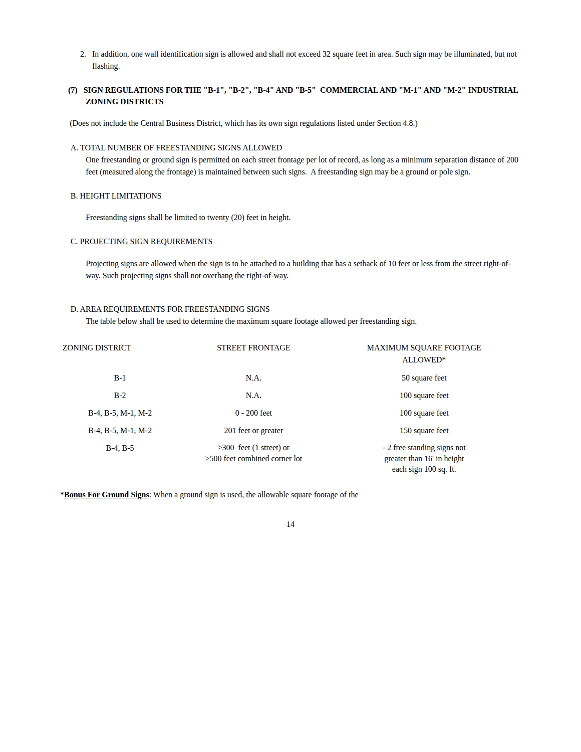In addition, one wall identification sign is allowed and shall not exceed 32 square feet in area. Such sign may be illuminated, but not flashing.
(7) SIGN REGULATIONS FOR THE "B-1", "B-2", "B-4" AND "B-5" COMMERCIAL AND "M-1" AND "M-2" INDUSTRIAL ZONING DISTRICTS
(Does not include the Central Business District, which has its own sign regulations listed under Section 4.8.)
A. TOTAL NUMBER OF FREESTANDING SIGNS ALLOWED
One freestanding or ground sign is permitted on each street frontage per lot of record, as long as a minimum separation distance of 200 feet (measured along the frontage) is maintained between such signs. A freestanding sign may be a ground or pole sign.
B. HEIGHT LIMITATIONS
Freestanding signs shall be limited to twenty (20) feet in height.
C. PROJECTING SIGN REQUIREMENTS
Projecting signs are allowed when the sign is to be attached to a building that has a setback of 10 feet or less from the street right-of-way. Such projecting signs shall not overhang the right-of-way.
D. AREA REQUIREMENTS FOR FREESTANDING SIGNS
The table below shall be used to determine the maximum square footage allowed per freestanding sign.
| ZONING DISTRICT | STREET FRONTAGE | MAXIMUM SQUARE FOOTAGE |
| --- | --- | --- |
| | | ALLOWED* |
| B-1 | N.A. | 50 square feet |
| B-2 | N.A. | 100 square feet |
| B-4, B-5, M-1, M-2 | 0 - 200 feet | 100 square feet |
| B-4, B-5, M-1, M-2 | 201 feet or greater | 150 square feet |
| B-4, B-5 | >300 feet (1 street) or >500 feet combined corner lot | - 2 free standing signs not greater than 16' in height each sign 100 sq. ft. |
*Bonus For Ground Signs: When a ground sign is used, the allowable square footage of the
14